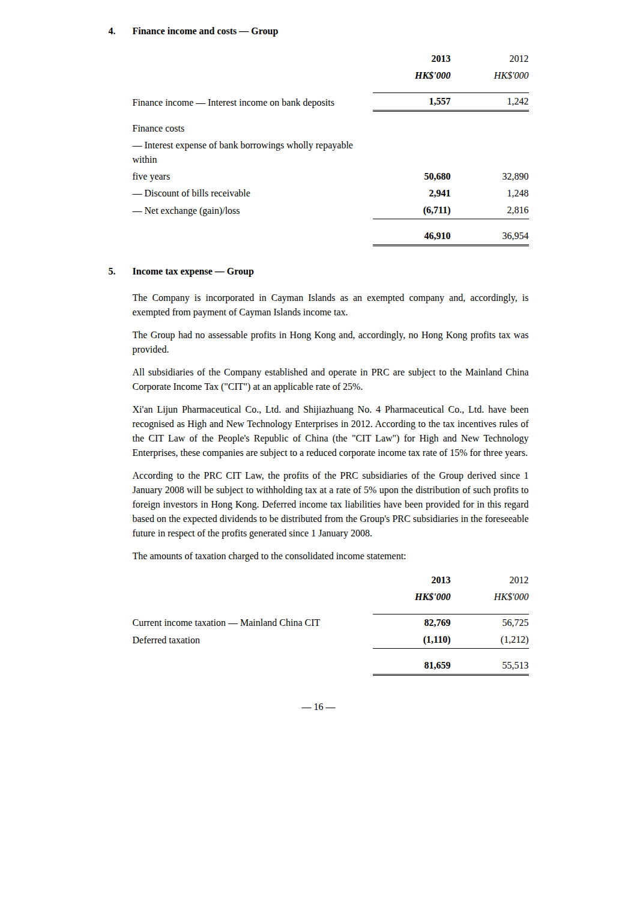4.
Finance income and costs — Group
| | 2013 | 2012 |
| | HK$'000 | HK$'000 |
| Finance income — Interest income on bank deposits | 1,557 | 1,242 |
| Finance costs | | |
| — Interest expense of bank borrowings wholly repayable within | | |
| five years | 50,680 | 32,890 |
| — Discount of bills receivable | 2,941 | 1,248 |
| — Net exchange (gain)/loss | (6,711) | 2,816 |
| | 46,910 | 36,954 |
5.
Income tax expense — Group
The Company is incorporated in Cayman Islands as an exempted company and, accordingly, is exempted from payment of Cayman Islands income tax.
The Group had no assessable profits in Hong Kong and, accordingly, no Hong Kong profits tax was provided.
All subsidiaries of the Company established and operate in PRC are subject to the Mainland China Corporate Income Tax ("CIT") at an applicable rate of 25%.
Xi'an Lijun Pharmaceutical Co., Ltd. and Shijiazhuang No. 4 Pharmaceutical Co., Ltd. have been recognised as High and New Technology Enterprises in 2012. According to the tax incentives rules of the CIT Law of the People's Republic of China (the "CIT Law") for High and New Technology Enterprises, these companies are subject to a reduced corporate income tax rate of 15% for three years.
According to the PRC CIT Law, the profits of the PRC subsidiaries of the Group derived since 1 January 2008 will be subject to withholding tax at a rate of 5% upon the distribution of such profits to foreign investors in Hong Kong. Deferred income tax liabilities have been provided for in this regard based on the expected dividends to be distributed from the Group's PRC subsidiaries in the foreseeable future in respect of the profits generated since 1 January 2008.
The amounts of taxation charged to the consolidated income statement:
| | 2013 | 2012 |
| | HK$'000 | HK$'000 |
| Current income taxation — Mainland China CIT | 82,769 | 56,725 |
| Deferred taxation | (1,110) | (1,212) |
| | 81,659 | 55,513 |
— 16 —